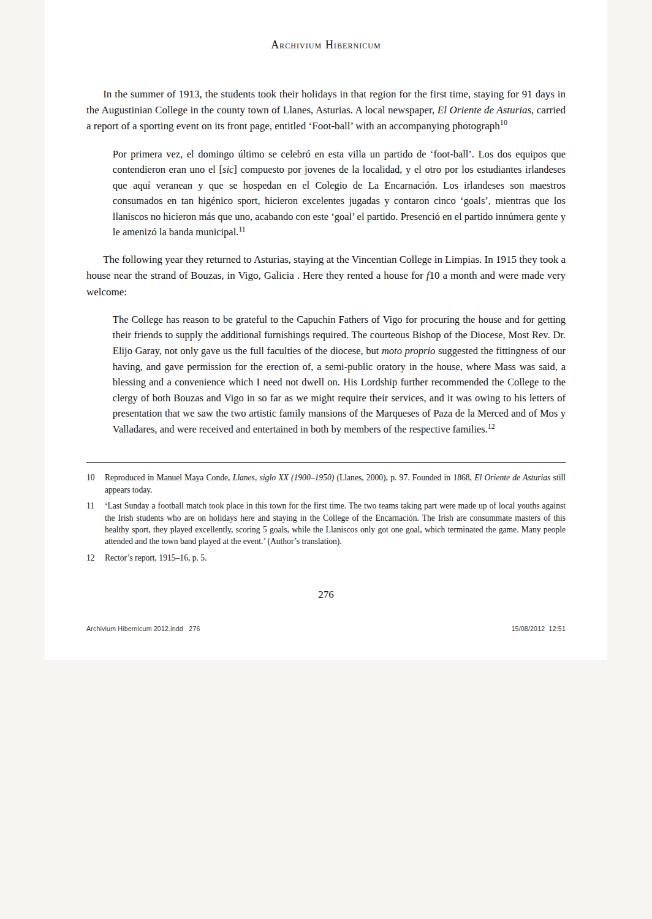Archivium Hibernicum
In the summer of 1913, the students took their holidays in that region for the first time, staying for 91 days in the Augustinian College in the county town of Llanes, Asturias. A local newspaper, El Oriente de Asturias, carried a report of a sporting event on its front page, entitled ‘Foot-ball’ with an accompanying photograph10
Por primera vez, el domingo último se celebró en esta villa un partido de ‘foot-ball’. Los dos equipos que contendieron eran uno el [sic] compuesto por jovenes de la localidad, y el otro por los estudiantes irlandeses que aquí veranean y que se hospedan en el Colegio de La Encarnación. Los irlandeses son maestros consumados en tan higénico sport, hicieron excelentes jugadas y contaron cinco ‘goals’, mientras que los llaniscos no hicieron más que uno, acabando con este ‘goal’ el partido. Presenció en el partido innúmera gente y le amenizó la banda municipal.11
The following year they returned to Asturias, staying at the Vincentian College in Limpias. In 1915 they took a house near the strand of Bouzas, in Vigo, Galicia . Here they rented a house for f10 a month and were made very welcome:
The College has reason to be grateful to the Capuchin Fathers of Vigo for procuring the house and for getting their friends to supply the additional furnishings required. The courteous Bishop of the Diocese, Most Rev. Dr. Elijo Garay, not only gave us the full faculties of the diocese, but moto proprio suggested the fittingness of our having, and gave permission for the erection of, a semi-public oratory in the house, where Mass was said, a blessing and a convenience which I need not dwell on. His Lordship further recommended the College to the clergy of both Bouzas and Vigo in so far as we might require their services, and it was owing to his letters of presentation that we saw the two artistic family mansions of the Marqueses of Paza de la Merced and of Mos y Valladares, and were received and entertained in both by members of the respective families.12
10 Reproduced in Manuel Maya Conde, Llanes, siglo XX (1900–1950) (Llanes, 2000), p. 97. Founded in 1868, El Oriente de Asturias still appears today.
11‘Last Sunday a football match took place in this town for the first time. The two teams taking part were made up of local youths against the Irish students who are on holidays here and staying in the College of the Encarnación. The Irish are consummate masters of this healthy sport, they played excellently, scoring 5 goals, while the Llaniscos only got one goal, which terminated the game. Many people attended and the town band played at the event.’ (Author’s translation).
12 Rector’s report, 1915–16, p. 5.
276
Archivium Hibernicum 2012.indd 276 15/08/2012 12:51